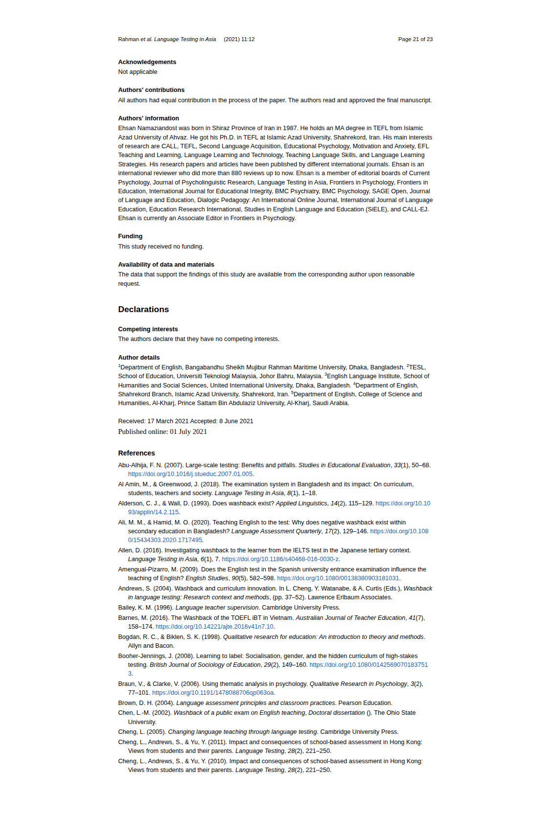Rahman et al. Language Testing in Asia (2021) 11:12
Page 21 of 23
Acknowledgements
Not applicable
Authors' contributions
All authors had equal contribution in the process of the paper. The authors read and approved the final manuscript.
Authors' information
Ehsan Namaziandost was born in Shiraz Province of Iran in 1987. He holds an MA degree in TEFL from Islamic Azad University of Ahvaz. He got his Ph.D. in TEFL at Islamic Azad University, Shahrekord, Iran. His main interests of research are CALL, TEFL, Second Language Acquisition, Educational Psychology, Motivation and Anxiety, EFL Teaching and Learning, Language Learning and Technology, Teaching Language Skills, and Language Learning Strategies. His research papers and articles have been published by different international journals. Ehsan is an international reviewer who did more than 880 reviews up to now. Ehsan is a member of editorial boards of Current Psychology, Journal of Psycholinguistic Research, Language Testing in Asia, Frontiers in Psychology, Frontiers in Education, International Journal for Educational Integrity, BMC Psychiatry, BMC Psychology, SAGE Open, Journal of Language and Education, Dialogic Pedagogy: An International Online Journal, International Journal of Language Education, Education Research International, Studies in English Language and Education (SiELE), and CALL-EJ. Ehsan is currently an Associate Editor in Frontiers in Psychology.
Funding
This study received no funding.
Availability of data and materials
The data that support the findings of this study are available from the corresponding author upon reasonable request.
Declarations
Competing interests
The authors declare that they have no competing interests.
Author details
1Department of English, Bangabandhu Sheikh Mujibur Rahman Maritime University, Dhaka, Bangladesh. 2TESL, School of Education, Universiti Teknologi Malaysia, Johor Bahru, Malaysia. 3English Language Institute, School of Humanities and Social Sciences, United International University, Dhaka, Bangladesh. 4Department of English, Shahrekord Branch, Islamic Azad University, Shahrekord, Iran. 5Department of English, College of Science and Humanities, Al-Kharj, Prince Sattam Bin Abdulaziz University, Al-Kharj, Saudi Arabia.
Received: 17 March 2021 Accepted: 8 June 2021
Published online: 01 July 2021
References
Abu-Alhija, F. N. (2007). Large-scale testing: Benefits and pitfalls. Studies in Educational Evaluation, 33(1), 50–68. https://doi.org/10.1016/j.stueduc.2007.01.005.
Al Amin, M., & Greenwood, J. (2018). The examination system in Bangladesh and its impact: On curriculum, students, teachers and society. Language Testing in Asia, 8(1), 1–18.
Alderson, C. J., & Wall, D. (1993). Does washback exist? Applied Linguistics, 14(2), 115–129. https://doi.org/10.1093/applin/14.2.115.
Ali, M. M., & Hamid, M. O. (2020). Teaching English to the test: Why does negative washback exist within secondary education in Bangladesh? Language Assessment Quarterly, 17(2), 129–146. https://doi.org/10.1080/15434303.2020.1717495.
Allen, D. (2016). Investigating washback to the learner from the IELTS test in the Japanese tertiary context. Language Testing in Asia, 6(1), 7. https://doi.org/10.1186/s40468-016-0030-z.
Amengual-Pizarro, M. (2009). Does the English test in the Spanish university entrance examination influence the teaching of English? English Studies, 90(5), 582–598. https://doi.org/10.1080/00138380903181031.
Andrews, S. (2004). Washback and curriculum innovation. In L. Cheng, Y. Watanabe, & A. Curtis (Eds.), Washback in language testing: Research context and methods, (pp. 37–52). Lawrence Erlbaum Associates.
Bailey, K. M. (1996). Language teacher supervision. Cambridge University Press.
Barnes, M. (2016). The Washback of the TOEFL iBT in Vietnam. Australian Journal of Teacher Education, 41(7), 158–174. https://doi.org/10.14221/ajte.2016v41n7.10.
Bogdan, R. C., & Biklen, S. K. (1998). Qualitative research for education: An introduction to theory and methods. Allyn and Bacon.
Booher-Jennings, J. (2008). Learning to label: Socialisation, gender, and the hidden curriculum of high-stakes testing. British Journal of Sociology of Education, 29(2), 149–160. https://doi.org/10.1080/01425690701837513.
Braun, V., & Clarke, V. (2006). Using thematic analysis in psychology. Qualitative Research in Psychology, 3(2), 77–101. https://doi.org/10.1191/1478088706qp063oa.
Brown, D. H. (2004). Language assessment principles and classroom practices. Pearson Education.
Chen, L.-M. (2002). Washback of a public exam on English teaching, Doctoral dissertation (). The Ohio State University.
Cheng, L. (2005). Changing language teaching through language testing. Cambridge University Press.
Cheng, L., Andrews, S., & Yu, Y. (2011). Impact and consequences of school-based assessment in Hong Kong: Views from students and their parents. Language Testing, 28(2), 221–250.
Cheng, L., Andrews, S., & Yu, Y. (2010). Impact and consequences of school-based assessment in Hong Kong: Views from students and their parents. Language Testing, 28(2), 221–250.